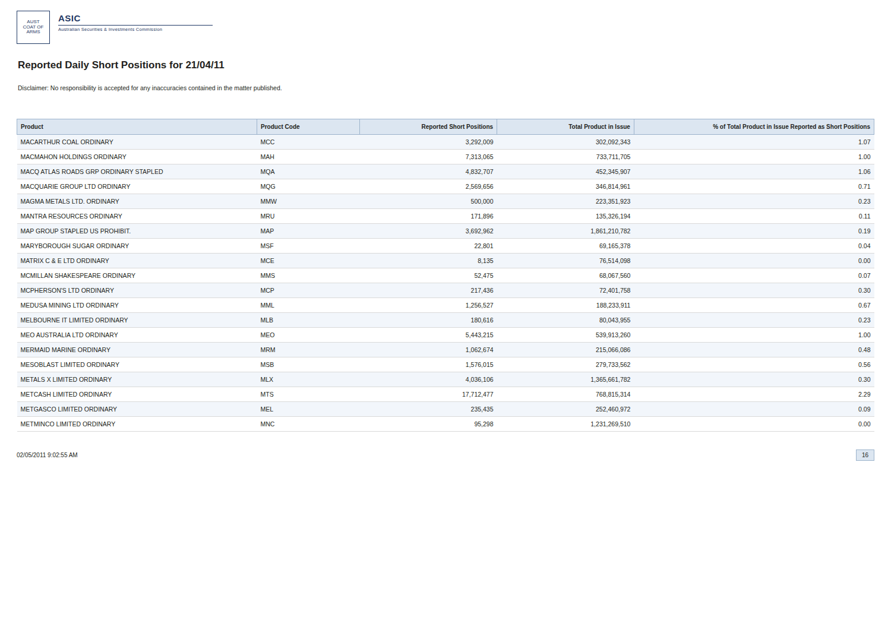AUST
COAT OF
ARMS
ASIC
Australian Securities & Investments Commission
Reported Daily Short Positions for 21/04/11
Disclaimer: No responsibility is accepted for any inaccuracies contained in the matter published.
| Product | Product Code | Reported Short Positions | Total Product in Issue | % of Total Product in Issue Reported as Short Positions |
| --- | --- | --- | --- | --- |
| MACARTHUR COAL ORDINARY | MCC | 3,292,009 | 302,092,343 | 1.07 |
| MACMAHON HOLDINGS ORDINARY | MAH | 7,313,065 | 733,711,705 | 1.00 |
| MACQ ATLAS ROADS GRP ORDINARY STAPLED | MQA | 4,832,707 | 452,345,907 | 1.06 |
| MACQUARIE GROUP LTD ORDINARY | MQG | 2,569,656 | 346,814,961 | 0.71 |
| MAGMA METALS LTD. ORDINARY | MMW | 500,000 | 223,351,923 | 0.23 |
| MANTRA RESOURCES ORDINARY | MRU | 171,896 | 135,326,194 | 0.11 |
| MAP GROUP STAPLED US PROHIBIT. | MAP | 3,692,962 | 1,861,210,782 | 0.19 |
| MARYBOROUGH SUGAR ORDINARY | MSF | 22,801 | 69,165,378 | 0.04 |
| MATRIX C & E LTD ORDINARY | MCE | 8,135 | 76,514,098 | 0.00 |
| MCMILLAN SHAKESPEARE ORDINARY | MMS | 52,475 | 68,067,560 | 0.07 |
| MCPHERSON'S LTD ORDINARY | MCP | 217,436 | 72,401,758 | 0.30 |
| MEDUSA MINING LTD ORDINARY | MML | 1,256,527 | 188,233,911 | 0.67 |
| MELBOURNE IT LIMITED ORDINARY | MLB | 180,616 | 80,043,955 | 0.23 |
| MEO AUSTRALIA LTD ORDINARY | MEO | 5,443,215 | 539,913,260 | 1.00 |
| MERMAID MARINE ORDINARY | MRM | 1,062,674 | 215,066,086 | 0.48 |
| MESOBLAST LIMITED ORDINARY | MSB | 1,576,015 | 279,733,562 | 0.56 |
| METALS X LIMITED ORDINARY | MLX | 4,036,106 | 1,365,661,782 | 0.30 |
| METCASH LIMITED ORDINARY | MTS | 17,712,477 | 768,815,314 | 2.29 |
| METGASCO LIMITED ORDINARY | MEL | 235,435 | 252,460,972 | 0.09 |
| METMINCO LIMITED ORDINARY | MNC | 95,298 | 1,231,269,510 | 0.00 |
02/05/2011 9:02:55 AM
16